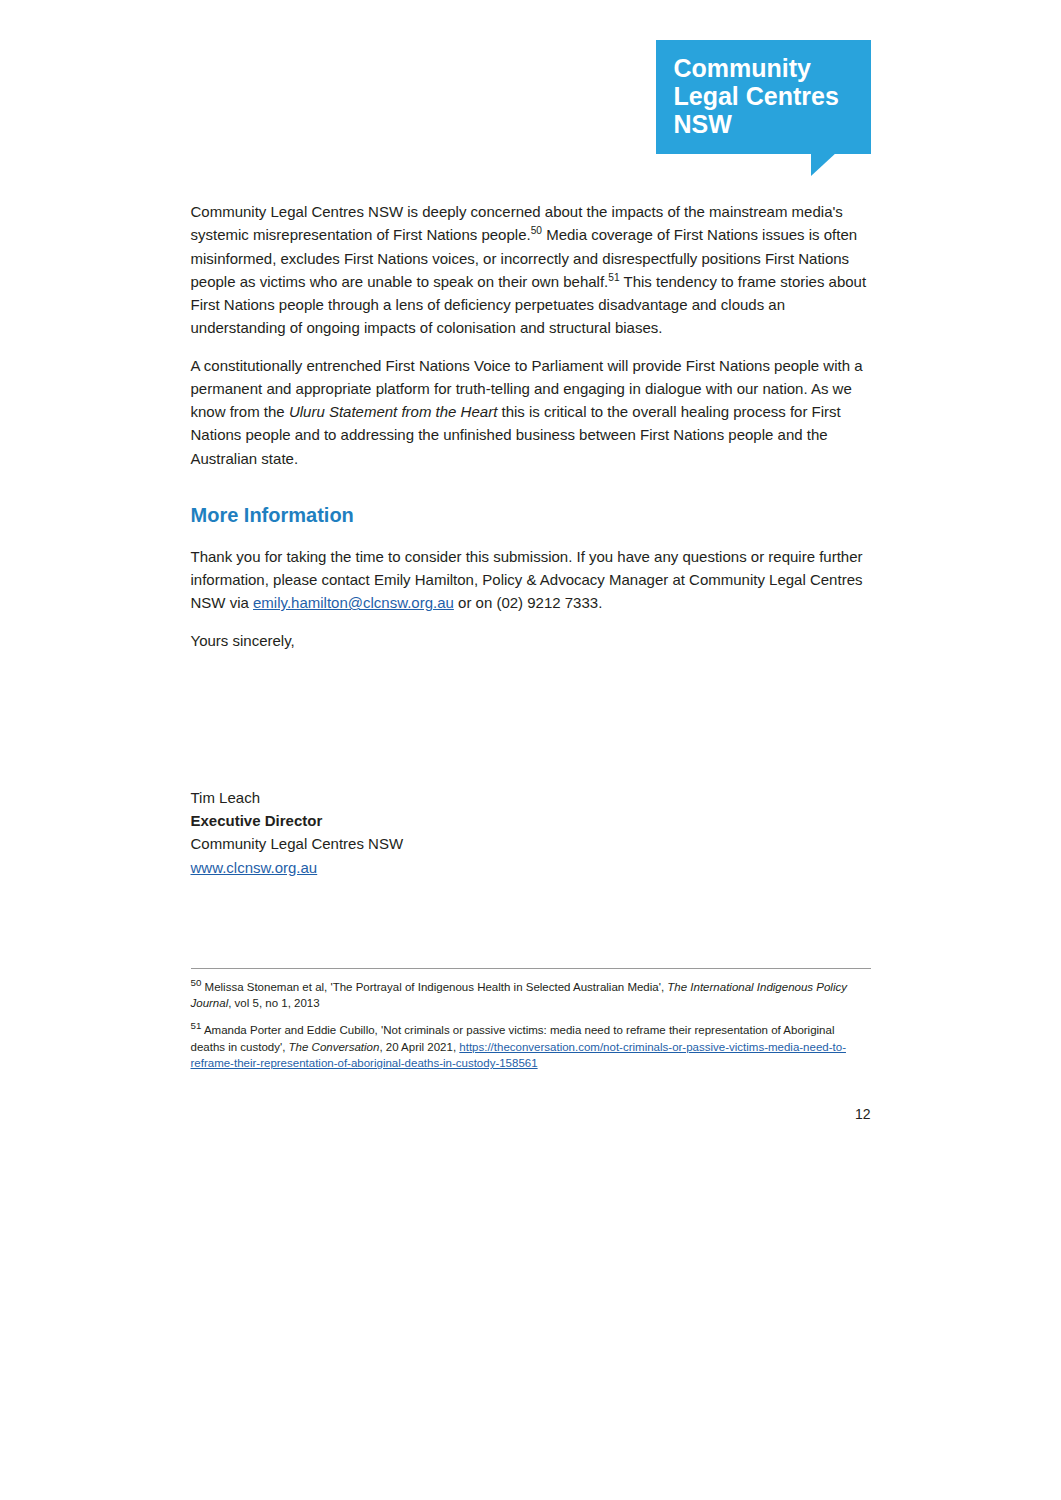Community
Legal Centres
NSW
Community Legal Centres NSW is deeply concerned about the impacts of the mainstream media's systemic misrepresentation of First Nations people.50 Media coverage of First Nations issues is often misinformed, excludes First Nations voices, or incorrectly and disrespectfully positions First Nations people as victims who are unable to speak on their own behalf.51 This tendency to frame stories about First Nations people through a lens of deficiency perpetuates disadvantage and clouds an understanding of ongoing impacts of colonisation and structural biases.
A constitutionally entrenched First Nations Voice to Parliament will provide First Nations people with a permanent and appropriate platform for truth-telling and engaging in dialogue with our nation. As we know from the Uluru Statement from the Heart this is critical to the overall healing process for First Nations people and to addressing the unfinished business between First Nations people and the Australian state.
More Information
Thank you for taking the time to consider this submission. If you have any questions or require further information, please contact Emily Hamilton, Policy & Advocacy Manager at Community Legal Centres NSW via emily.hamilton@clcnsw.org.au or on (02) 9212 7333.
Yours sincerely,
Tim Leach
Executive Director
Community Legal Centres NSW
www.clcnsw.org.au
50 Melissa Stoneman et al, 'The Portrayal of Indigenous Health in Selected Australian Media', The International Indigenous Policy Journal, vol 5, no 1, 2013
51 Amanda Porter and Eddie Cubillo, 'Not criminals or passive victims: media need to reframe their representation of Aboriginal deaths in custody', The Conversation, 20 April 2021, https://theconversation.com/not-criminals-or-passive-victims-media-need-to-reframe-their-representation-of-aboriginal-deaths-in-custody-158561
12